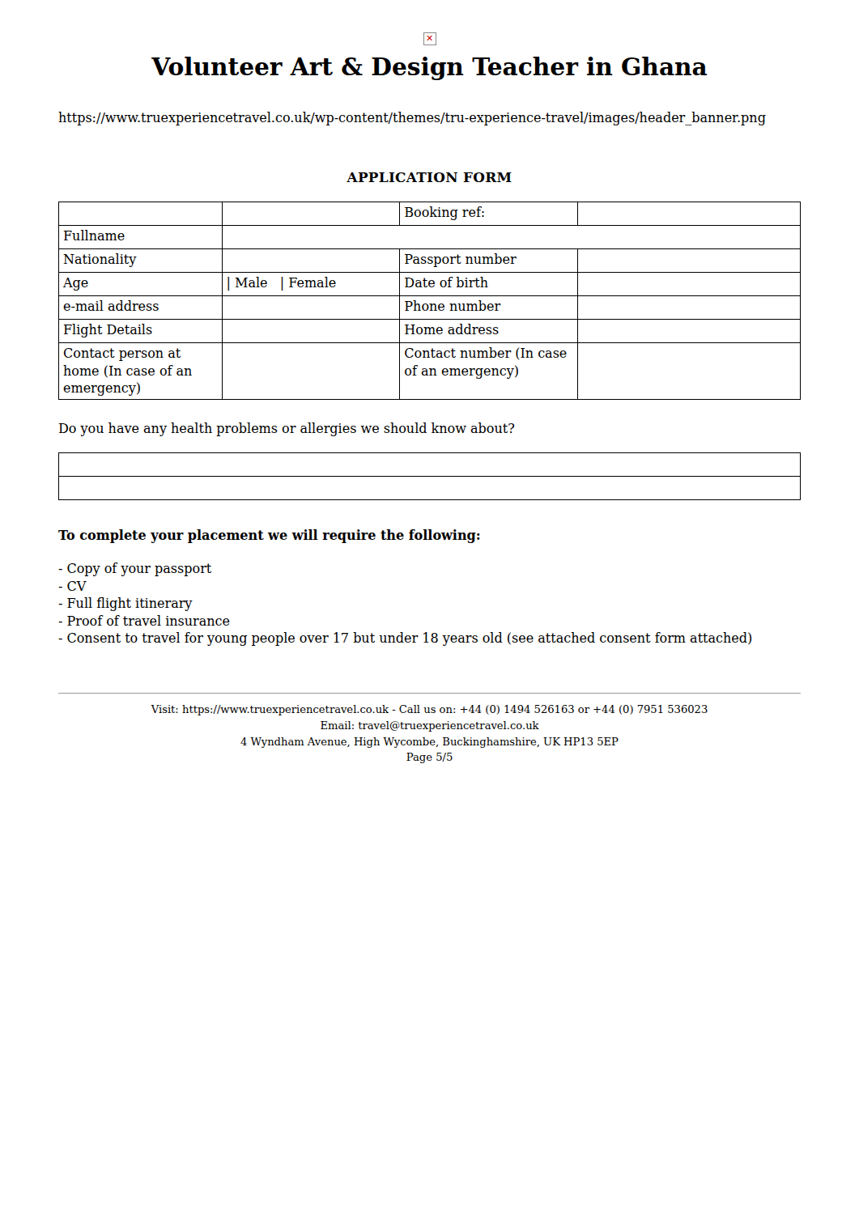✕
Volunteer Art & Design Teacher in Ghana
https://www.truexperiencetravel.co.uk/wp-content/themes/tru-experience-travel/images/header_banner.png
APPLICATION FORM
| | | Booking ref: | |
| Fullname | |
| Nationality | | Passport number | |
| Age | / Male / Female | Date of birth | |
| e-mail address | | Phone number | |
| Flight Details | | Home address | |
| Contact person at home (In case of an emergency) | | Contact number (In case of an emergency) | |
Do you have any health problems or allergies we should know about?
To complete your placement we will require the following:
- Copy of your passport
- CV
- Full flight itinerary
- Proof of travel insurance
- Consent to travel for young people over 17 but under 18 years old (see attached consent form attached)
Visit: https://www.truexperiencetravel.co.uk - Call us on: +44 (0) 1494 526163 or +44 (0) 7951 536023
Email: travel@truexperiencetravel.co.uk
4 Wyndham Avenue, High Wycombe, Buckinghamshire, UK HP13 5EP
Page 5/5